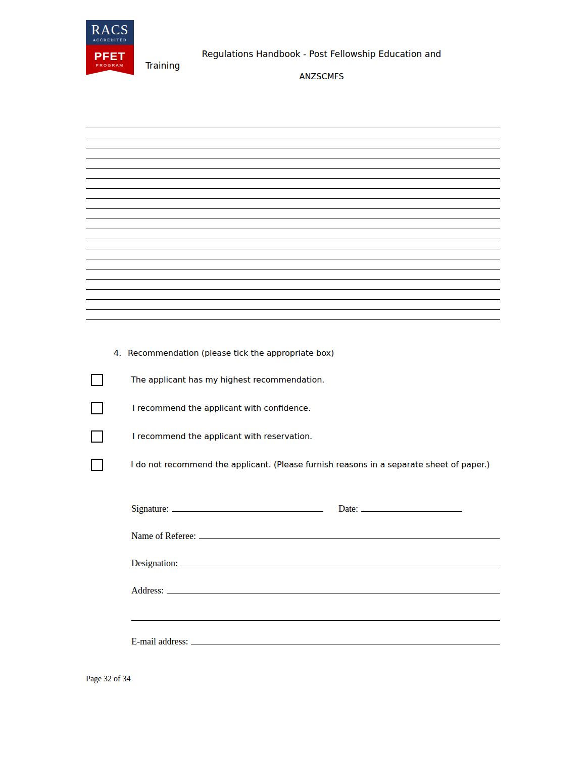RACS
ACCREDITED
PFET
PROGRAM
Regulations Handbook - Post Fellowship Education and
ANZSCMFS
Training
4. Recommendation (please tick the appropriate box)
The applicant has my highest recommendation.
I recommend the applicant with confidence.
I recommend the applicant with reservation.
I do not recommend the applicant. (Please furnish reasons in a separate sheet of paper.)
Signature: Date:
Name of Referee:
Designation:
Address:
E-mail address:
Page 32 of 34